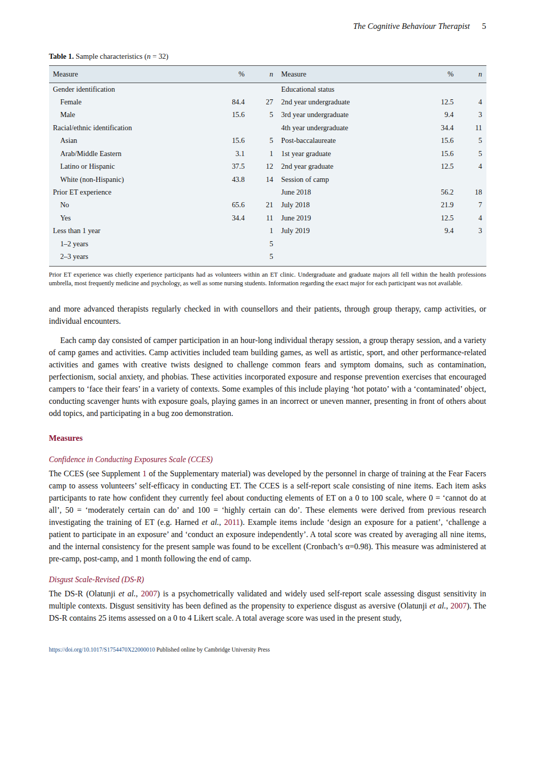The Cognitive Behaviour Therapist 5
Table 1. Sample characteristics (n = 32)
| Measure | % | n | Measure | % | n |
| --- | --- | --- | --- | --- | --- |
| Gender identification | | | Educational status | | |
| Female | 84.4 | 27 | 2nd year undergraduate | 12.5 | 4 |
| Male | 15.6 | 5 | 3rd year undergraduate | 9.4 | 3 |
| Racial/ethnic identification | | | 4th year undergraduate | 34.4 | 11 |
| Asian | 15.6 | 5 | Post-baccalaureate | 15.6 | 5 |
| Arab/Middle Eastern | 3.1 | 1 | 1st year graduate | 15.6 | 5 |
| Latino or Hispanic | 37.5 | 12 | 2nd year graduate | 12.5 | 4 |
| White (non-Hispanic) | 43.8 | 14 | Session of camp | | |
| Prior ET experience | | | June 2018 | 56.2 | 18 |
| No | 65.6 | 21 | July 2018 | 21.9 | 7 |
| Yes | 34.4 | 11 | June 2019 | 12.5 | 4 |
| Less than 1 year | | 1 | July 2019 | 9.4 | 3 |
| 1–2 years | | 5 | | | |
| 2–3 years | | 5 | | | |
Prior ET experience was chiefly experience participants had as volunteers within an ET clinic. Undergraduate and graduate majors all fell within the health professions umbrella, most frequently medicine and psychology, as well as some nursing students. Information regarding the exact major for each participant was not available.
and more advanced therapists regularly checked in with counsellors and their patients, through group therapy, camp activities, or individual encounters.
Each camp day consisted of camper participation in an hour-long individual therapy session, a group therapy session, and a variety of camp games and activities. Camp activities included team building games, as well as artistic, sport, and other performance-related activities and games with creative twists designed to challenge common fears and symptom domains, such as contamination, perfectionism, social anxiety, and phobias. These activities incorporated exposure and response prevention exercises that encouraged campers to ‘face their fears’ in a variety of contexts. Some examples of this include playing ‘hot potato’ with a ‘contaminated’ object, conducting scavenger hunts with exposure goals, playing games in an incorrect or uneven manner, presenting in front of others about odd topics, and participating in a bug zoo demonstration.
Measures
Confidence in Conducting Exposures Scale (CCES)
The CCES (see Supplement 1 of the Supplementary material) was developed by the personnel in charge of training at the Fear Facers camp to assess volunteers’ self-efficacy in conducting ET. The CCES is a self-report scale consisting of nine items. Each item asks participants to rate how confident they currently feel about conducting elements of ET on a 0 to 100 scale, where 0 = ‘cannot do at all’, 50 = ‘moderately certain can do’ and 100 = ‘highly certain can do’. These elements were derived from previous research investigating the training of ET (e.g. Harned et al., 2011). Example items include ‘design an exposure for a patient’, ‘challenge a patient to participate in an exposure’ and ‘conduct an exposure independently’. A total score was created by averaging all nine items, and the internal consistency for the present sample was found to be excellent (Cronbach’s α=0.98). This measure was administered at pre-camp, post-camp, and 1 month following the end of camp.
Disgust Scale-Revised (DS-R)
The DS-R (Olatunji et al., 2007) is a psychometrically validated and widely used self-report scale assessing disgust sensitivity in multiple contexts. Disgust sensitivity has been defined as the propensity to experience disgust as aversive (Olatunji et al., 2007). The DS-R contains 25 items assessed on a 0 to 4 Likert scale. A total average score was used in the present study,
https://doi.org/10.1017/S1754470X22000010 Published online by Cambridge University Press